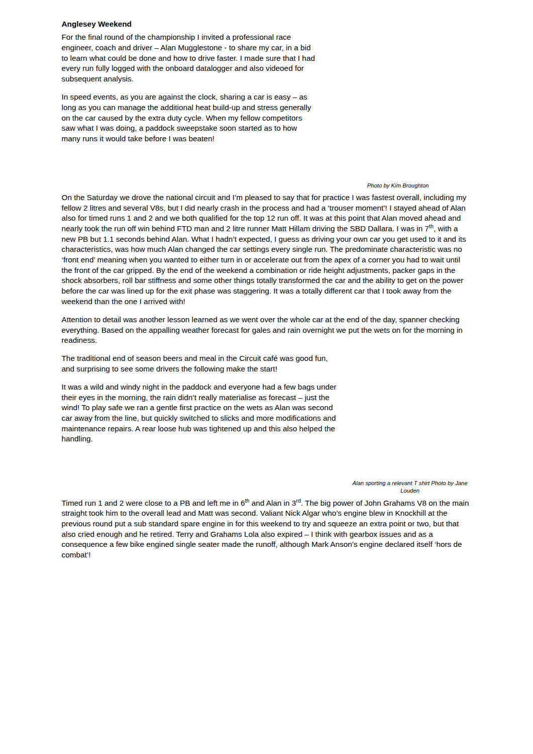Anglesey Weekend
Photo by Kim Broughton
For the final round of the championship I invited a professional race engineer, coach and driver – Alan Mugglestone - to share my car, in a bid to learn what could be done and how to drive faster. I made sure that I had every run fully logged with the onboard datalogger and also videoed for subsequent analysis.
In speed events, as you are against the clock, sharing a car is easy – as long as you can manage the additional heat build-up and stress generally on the car caused by the extra duty cycle. When my fellow competitors saw what I was doing, a paddock sweepstake soon started as to how many runs it would take before I was beaten!
On the Saturday we drove the national circuit and I’m pleased to say that for practice I was fastest overall, including my fellow 2 litres and several V8s, but I did nearly crash in the process and had a ‘trouser moment’! I stayed ahead of Alan also for timed runs 1 and 2 and we both qualified for the top 12 run off. It was at this point that Alan moved ahead and nearly took the run off win behind FTD man and 2 litre runner Matt Hillam driving the SBD Dallara. I was in 7th, with a new PB but 1.1 seconds behind Alan. What I hadn’t expected, I guess as driving your own car you get used to it and its characteristics, was how much Alan changed the car settings every single run. The predominate characteristic was no ‘front end’ meaning when you wanted to either turn in or accelerate out from the apex of a corner you had to wait until the front of the car gripped. By the end of the weekend a combination or ride height adjustments, packer gaps in the shock absorbers, roll bar stiffness and some other things totally transformed the car and the ability to get on the power before the car was lined up for the exit phase was staggering. It was a totally different car that I took away from the weekend than the one I arrived with!
Attention to detail was another lesson learned as we went over the whole car at the end of the day, spanner checking everything. Based on the appalling weather forecast for gales and rain overnight we put the wets on for the morning in readiness.
Alan sporting a relevant T shirt Photo by Jane Louden
The traditional end of season beers and meal in the Circuit café was good fun, and surprising to see some drivers the following make the start!
It was a wild and windy night in the paddock and everyone had a few bags under their eyes in the morning, the rain didn’t really materialise as forecast – just the wind! To play safe we ran a gentle first practice on the wets as Alan was second car away from the line, but quickly switched to slicks and more modifications and maintenance repairs. A rear loose hub was tightened up and this also helped the handling.
Timed run 1 and 2 were close to a PB and left me in 6th and Alan in 3rd. The big power of John Grahams V8 on the main straight took him to the overall lead and Matt was second. Valiant Nick Algar who’s engine blew in Knockhill at the previous round put a sub standard spare engine in for this weekend to try and squeeze an extra point or two, but that also cried enough and he retired. Terry and Grahams Lola also expired – I think with gearbox issues and as a consequence a few bike engined single seater made the runoff, although Mark Anson’s engine declared itself ‘hors de combat’!